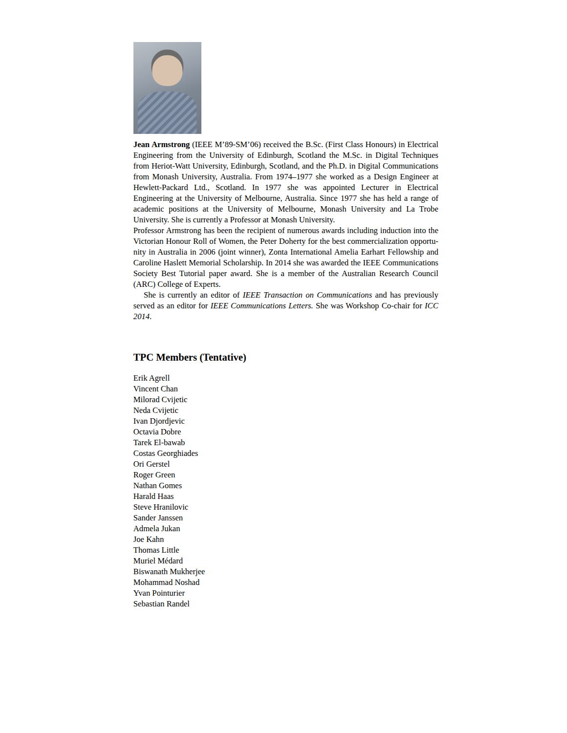Jean Armstrong (IEEE M’89-SM’06) received the B.Sc. (First Class Honours) in Electrical Engineering from the University of Edinburgh, Scotland the M.Sc. in Digital Techniques from Heriot-Watt University, Edinburgh, Scotland, and the Ph.D. in Digital Communications from Monash University, Australia. From 1974–1977 she worked as a Design Engineer at Hewlett-Packard Ltd., Scotland. In 1977 she was appointed Lecturer in Electrical Engineering at the University of Melbourne, Australia. Since 1977 she has held a range of academic positions at the University of Melbourne, Monash University and La Trobe University. She is currently a Professor at Monash University.
Professor Armstrong has been the recipient of numerous awards including induction into the Victorian Honour Roll of Women, the Peter Doherty for the best commercialization opportunity in Australia in 2006 (joint winner), Zonta International Amelia Earhart Fellowship and Caroline Haslett Memorial Scholarship. In 2014 she was awarded the IEEE Communications Society Best Tutorial paper award. She is a member of the Australian Research Council (ARC) College of Experts.
She is currently an editor of IEEE Transaction on Communications and has previously served as an editor for IEEE Communications Letters. She was Workshop Co-chair for ICC 2014.
TPC Members (Tentative)
Erik Agrell
Vincent Chan
Milorad Cvijetic
Neda Cvijetic
Ivan Djordjevic
Octavia Dobre
Tarek El-bawab
Costas Georghiades
Ori Gerstel
Roger Green
Nathan Gomes
Harald Haas
Steve Hranilovic
Sander Janssen
Admela Jukan
Joe Kahn
Thomas Little
Muriel Médard
Biswanath Mukherjee
Mohammad Noshad
Yvan Pointurier
Sebastian Randel